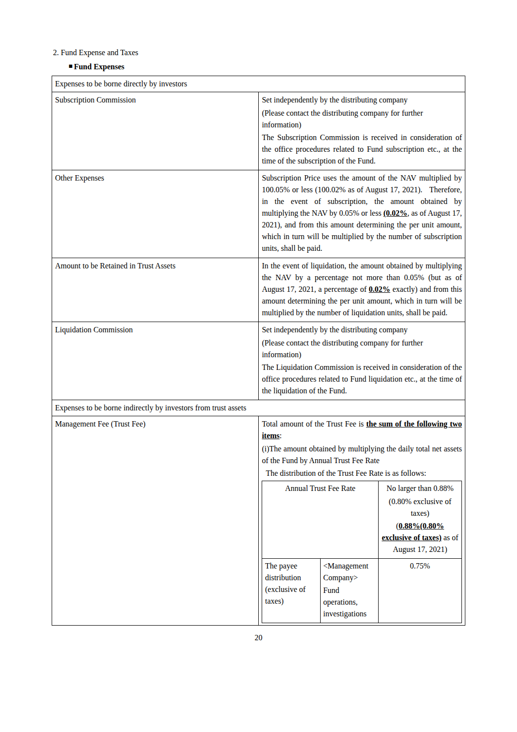Fund Expense and Taxes
■Fund Expenses
| Expenses to be borne directly by investors |
| Subscription Commission | Set independently by the distributing company (Please contact the distributing company for further information) The Subscription Commission is received in consideration of the office procedures related to Fund subscription etc., at the time of the subscription of the Fund. |
| Other Expenses | Subscription Price uses the amount of the NAV multiplied by 100.05% or less (100.02% as of August 17, 2021). Therefore, in the event of subscription, the amount obtained by multiplying the NAV by 0.05% or less (0.02% , as of August 17, 2021), and from this amount determining the per unit amount, which in turn will be multiplied by the number of subscription units, shall be paid. |
| Amount to be Retained in Trust Assets | In the event of liquidation, the amount obtained by multiplying the NAV by a percentage not more than 0.05% (but as of August 17, 2021, a percentage of 0.02% exactly) and from this amount determining the per unit amount, which in turn will be multiplied by the number of liquidation units, shall be paid. |
| Liquidation Commission | Set independently by the distributing company (Please contact the distributing company for further information) The Liquidation Commission is received in consideration of the office procedures related to Fund liquidation etc., at the time of the liquidation of the Fund. |
| Expenses to be borne indirectly by investors from trust assets |
| Management Fee (Trust Fee) | Total amount of the Trust Fee is the sum of the following two items : (i)The amount obtained by multiplying the daily total net assets of the Fund by Annual Trust Fee Rate The distribution of the Trust Fee Rate is as follows: / Annual Trust Fee Rate / No larger than 0.88% (0.80% exclusive of taxes) ( 0.88%(0.80% exclusive of taxes) as of August 17, 2021) / / The payee distribution (exclusive of taxes) / <Management Company> Fund operations, investigations / 0.75% / |
20